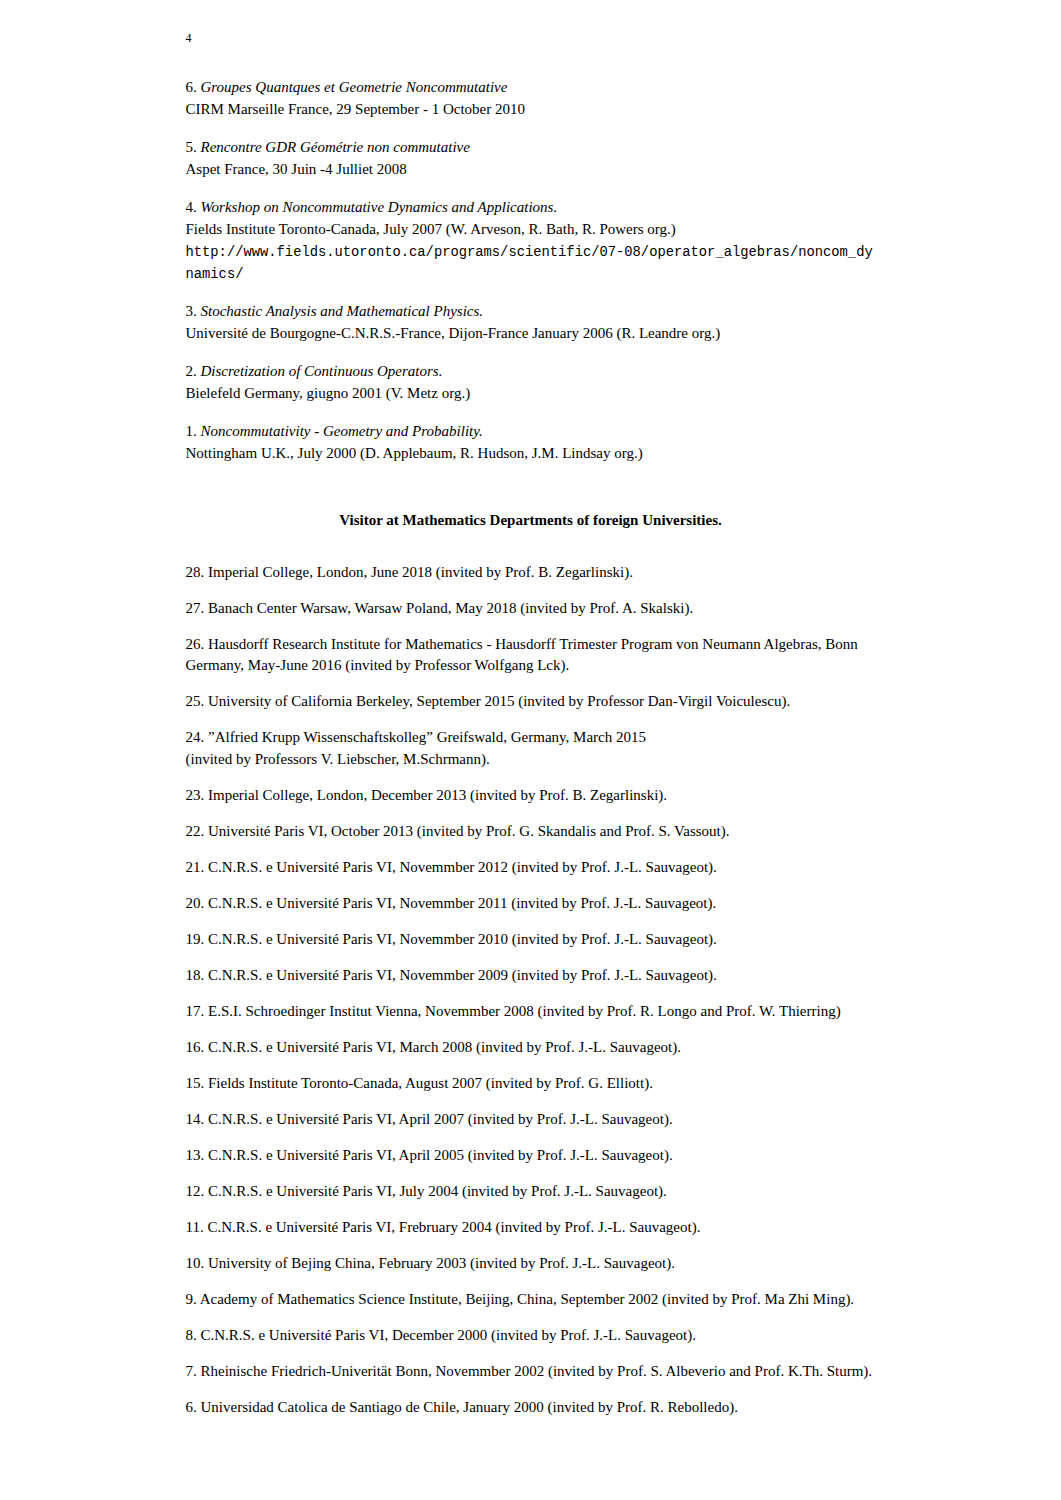4
6. Groupes Quantques et Geometrie Noncommutative
CIRM Marseille France, 29 September - 1 October 2010
5. Rencontre GDR Géométrie non commutative
Aspet France, 30 Juin -4 Julliet 2008
4. Workshop on Noncommutative Dynamics and Applications.
Fields Institute Toronto-Canada, July 2007 (W. Arveson, R. Bath, R. Powers org.)
http://www.fields.utoronto.ca/programs/scientific/07-08/operator_algebras/noncom_dynamics/
3. Stochastic Analysis and Mathematical Physics.
Université de Bourgogne-C.N.R.S.-France, Dijon-France January 2006 (R. Leandre org.)
2. Discretization of Continuous Operators.
Bielefeld Germany, giugno 2001 (V. Metz org.)
1. Noncommutativity - Geometry and Probability.
Nottingham U.K., July 2000 (D. Applebaum, R. Hudson, J.M. Lindsay org.)
Visitor at Mathematics Departments of foreign Universities.
28. Imperial College, London, June 2018 (invited by Prof. B. Zegarlinski).
27. Banach Center Warsaw, Warsaw Poland, May 2018 (invited by Prof. A. Skalski).
26. Hausdorff Research Institute for Mathematics - Hausdorff Trimester Program von Neumann Algebras, Bonn Germany, May-June 2016 (invited by Professor Wolfgang Lck).
25. University of California Berkeley, September 2015 (invited by Professor Dan-Virgil Voiculescu).
24. ”Alfried Krupp Wissenschaftskolleg” Greifswald, Germany, March 2015
(invited by Professors V. Liebscher, M.Schrmann).
23. Imperial College, London, December 2013 (invited by Prof. B. Zegarlinski).
22. Université Paris VI, October 2013 (invited by Prof. G. Skandalis and Prof. S. Vassout).
21. C.N.R.S. e Université Paris VI, Novemmber 2012 (invited by Prof. J.-L. Sauvageot).
20. C.N.R.S. e Université Paris VI, Novemmber 2011 (invited by Prof. J.-L. Sauvageot).
19. C.N.R.S. e Université Paris VI, Novemmber 2010 (invited by Prof. J.-L. Sauvageot).
18. C.N.R.S. e Université Paris VI, Novemmber 2009 (invited by Prof. J.-L. Sauvageot).
17. E.S.I. Schroedinger Institut Vienna, Novemmber 2008 (invited by Prof. R. Longo and Prof. W. Thierring)
16. C.N.R.S. e Université Paris VI, March 2008 (invited by Prof. J.-L. Sauvageot).
15. Fields Institute Toronto-Canada, August 2007 (invited by Prof. G. Elliott).
14. C.N.R.S. e Université Paris VI, April 2007 (invited by Prof. J.-L. Sauvageot).
13. C.N.R.S. e Université Paris VI, April 2005 (invited by Prof. J.-L. Sauvageot).
12. C.N.R.S. e Université Paris VI, July 2004 (invited by Prof. J.-L. Sauvageot).
11. C.N.R.S. e Université Paris VI, Frebruary 2004 (invited by Prof. J.-L. Sauvageot).
10. University of Bejing China, February 2003 (invited by Prof. J.-L. Sauvageot).
9. Academy of Mathematics Science Institute, Beijing, China, September 2002 (invited by Prof. Ma Zhi Ming).
8. C.N.R.S. e Université Paris VI, December 2000 (invited by Prof. J.-L. Sauvageot).
7. Rheinische Friedrich-Univerität Bonn, Novemmber 2002 (invited by Prof. S. Albeverio and Prof. K.Th. Sturm).
6. Universidad Catolica de Santiago de Chile, January 2000 (invited by Prof. R. Rebolledo).